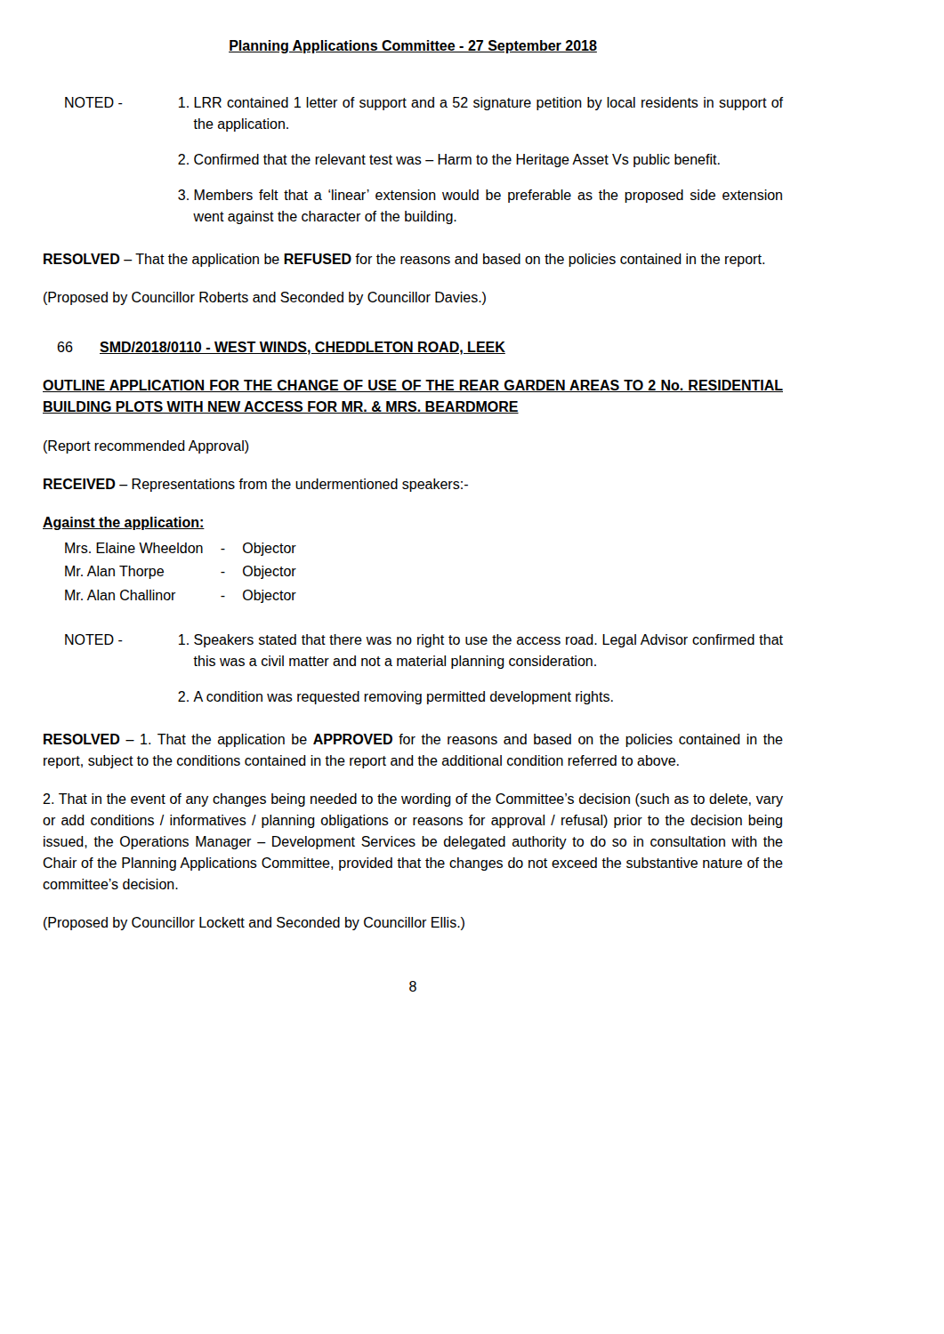Planning Applications Committee - 27 September 2018
NOTED -
LRR contained 1 letter of support and a 52 signature petition by local residents in support of the application.
Confirmed that the relevant test was – Harm to the Heritage Asset Vs public benefit.
Members felt that a ‘linear’ extension would be preferable as the proposed side extension went against the character of the building.
RESOLVED – That the application be REFUSED for the reasons and based on the policies contained in the report.
(Proposed by Councillor Roberts and Seconded by Councillor Davies.)
66
SMD/2018/0110 - WEST WINDS, CHEDDLETON ROAD, LEEK
OUTLINE APPLICATION FOR THE CHANGE OF USE OF THE REAR GARDEN AREAS TO 2 No. RESIDENTIAL BUILDING PLOTS WITH NEW ACCESS FOR MR. & MRS. BEARDMORE
(Report recommended Approval)
RECEIVED – Representations from the undermentioned speakers:-
Against the application:
| Mrs. Elaine Wheeldon | - | Objector |
| Mr. Alan Thorpe | - | Objector |
| Mr. Alan Challinor | - | Objector |
NOTED -
Speakers stated that there was no right to use the access road. Legal Advisor confirmed that this was a civil matter and not a material planning consideration.
A condition was requested removing permitted development rights.
RESOLVED – 1. That the application be APPROVED for the reasons and based on the policies contained in the report, subject to the conditions contained in the report and the additional condition referred to above.
2. That in the event of any changes being needed to the wording of the Committee’s decision (such as to delete, vary or add conditions / informatives / planning obligations or reasons for approval / refusal) prior to the decision being issued, the Operations Manager – Development Services be delegated authority to do so in consultation with the Chair of the Planning Applications Committee, provided that the changes do not exceed the substantive nature of the committee’s decision.
(Proposed by Councillor Lockett and Seconded by Councillor Ellis.)
8